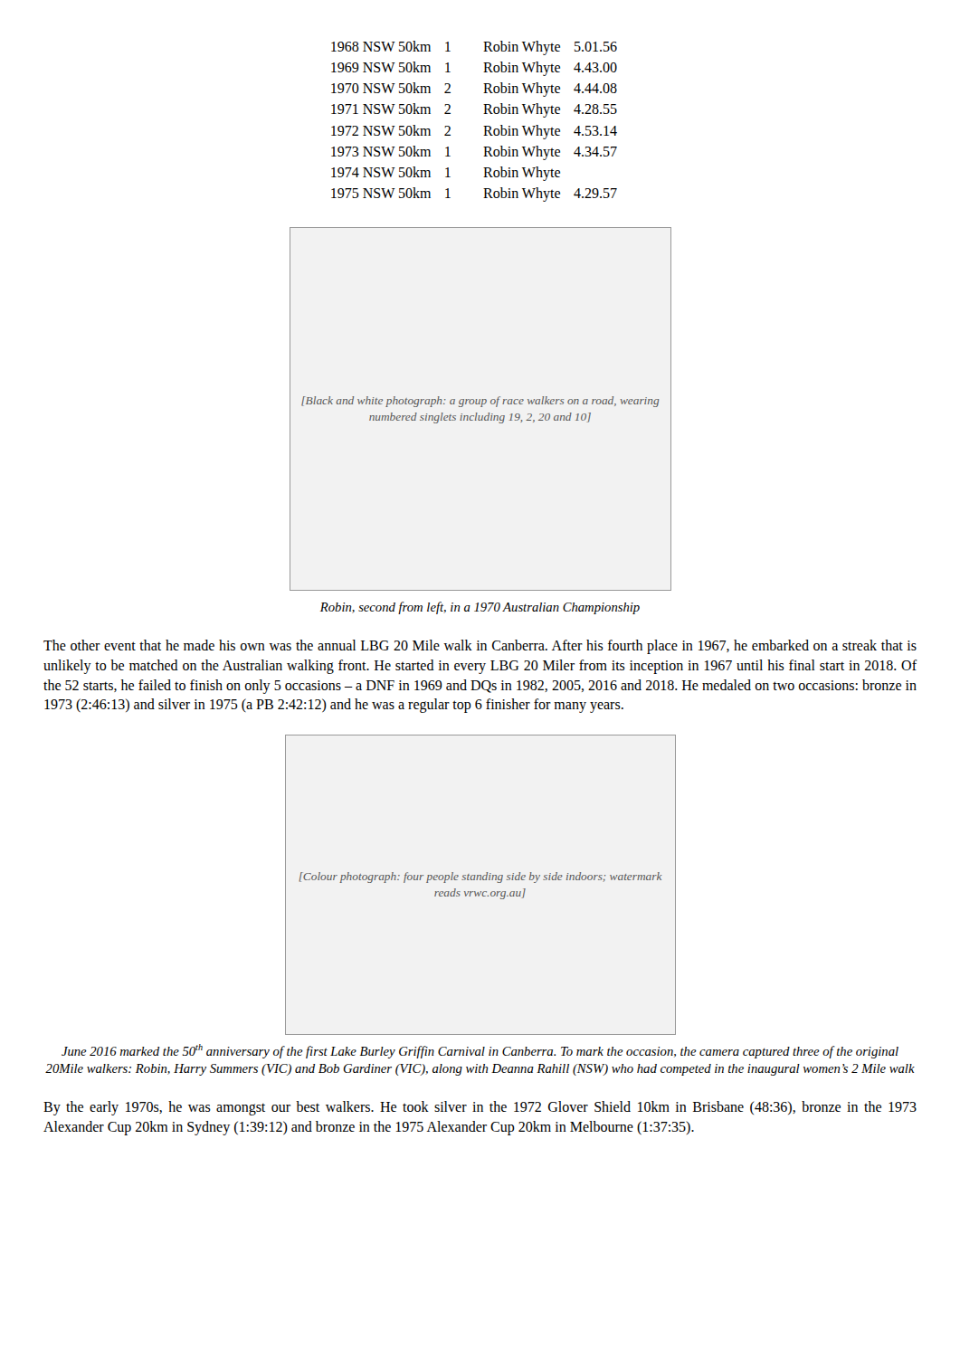| 1968 NSW 50km | 1 | Robin Whyte | 5.01.56 |
| 1969 NSW 50km | 1 | Robin Whyte | 4.43.00 |
| 1970 NSW 50km | 2 | Robin Whyte | 4.44.08 |
| 1971 NSW 50km | 2 | Robin Whyte | 4.28.55 |
| 1972 NSW 50km | 2 | Robin Whyte | 4.53.14 |
| 1973 NSW 50km | 1 | Robin Whyte | 4.34.57 |
| 1974 NSW 50km | 1 | Robin Whyte | |
| 1975 NSW 50km | 1 | Robin Whyte | 4.29.57 |
[Black and white photograph: a group of race walkers on a road, wearing numbered singlets including 19, 2, 20 and 10]
Robin, second from left, in a 1970 Australian Championship
The other event that he made his own was the annual LBG 20 Mile walk in Canberra. After his fourth place in 1967, he embarked on a streak that is unlikely to be matched on the Australian walking front. He started in every LBG 20 Miler from its inception in 1967 until his final start in 2018. Of the 52 starts, he failed to finish on only 5 occasions – a DNF in 1969 and DQs in 1982, 2005, 2016 and 2018. He medaled on two occasions: bronze in 1973 (2:46:13) and silver in 1975 (a PB 2:42:12) and he was a regular top 6 finisher for many years.
[Colour photograph: four people standing side by side indoors; watermark reads vrwc.org.au]
June 2016 marked the 50th anniversary of the first Lake Burley Griffin Carnival in Canberra. To mark the occasion, the camera captured three of the original 20Mile walkers: Robin, Harry Summers (VIC) and Bob Gardiner (VIC), along with Deanna Rahill (NSW) who had competed in the inaugural women’s 2 Mile walk
By the early 1970s, he was amongst our best walkers. He took silver in the 1972 Glover Shield 10km in Brisbane (48:36), bronze in the 1973 Alexander Cup 20km in Sydney (1:39:12) and bronze in the 1975 Alexander Cup 20km in Melbourne (1:37:35).